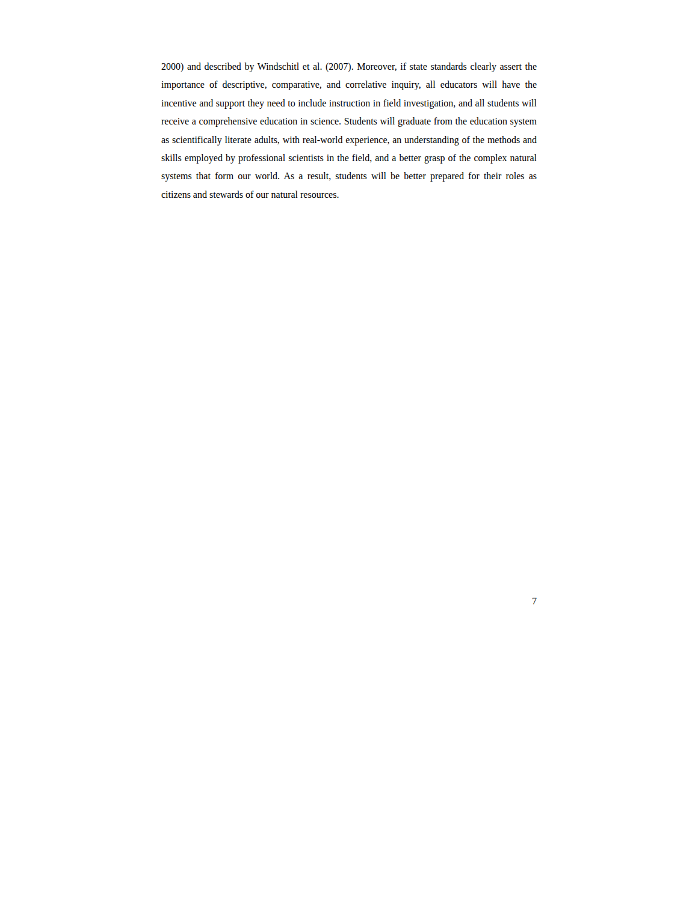2000) and described by Windschitl et al. (2007). Moreover, if state standards clearly assert the importance of descriptive, comparative, and correlative inquiry, all educators will have the incentive and support they need to include instruction in field investigation, and all students will receive a comprehensive education in science. Students will graduate from the education system as scientifically literate adults, with real-world experience, an understanding of the methods and skills employed by professional scientists in the field, and a better grasp of the complex natural systems that form our world. As a result, students will be better prepared for their roles as citizens and stewards of our natural resources.
7